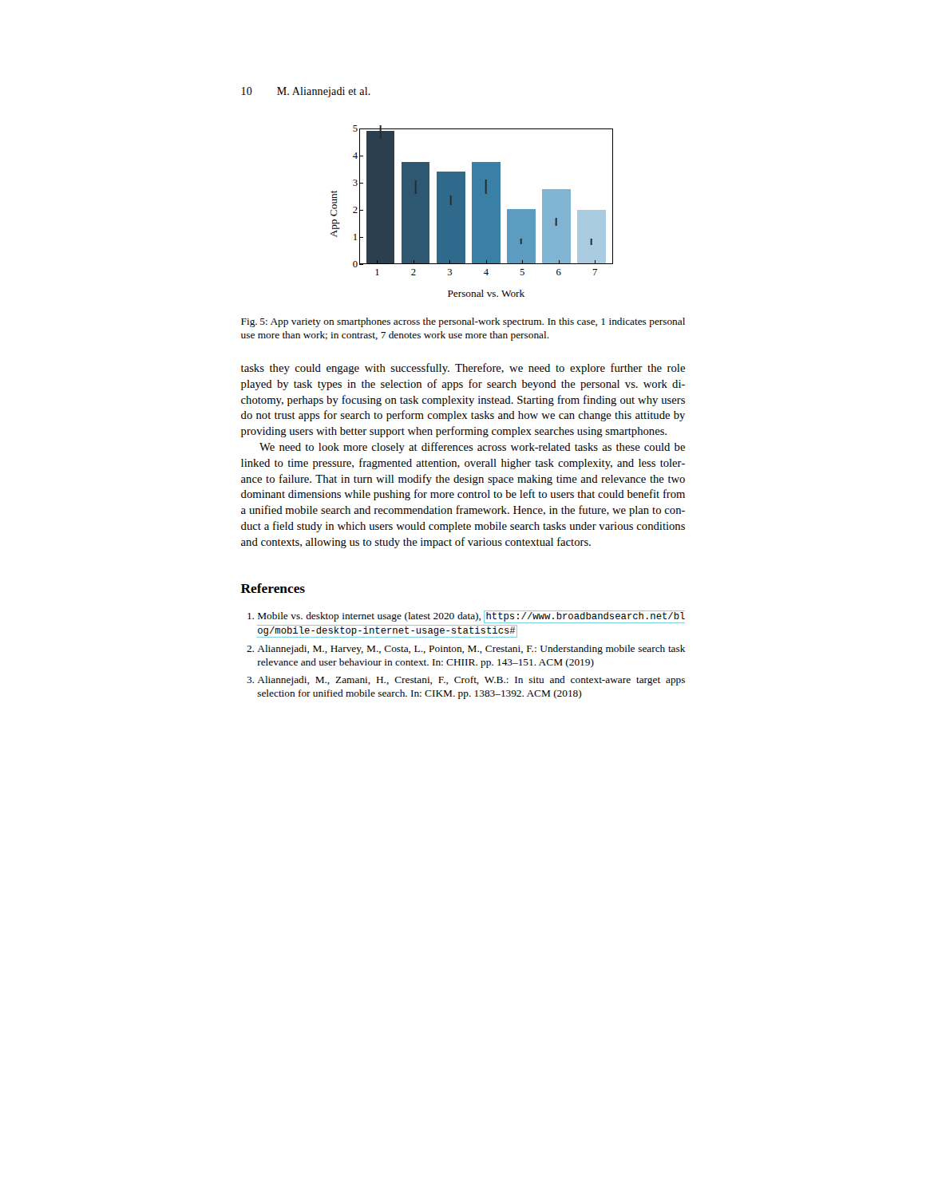10 M. Aliannejadi et al.
App Count
0 1 2 3 4 5
1 2 3 4 5 6 7
Personal vs. Work
Fig. 5: App variety on smartphones across the personal-work spectrum. In this case, 1 indicates personal use more than work; in contrast, 7 denotes work use more than personal.
tasks they could engage with successfully. Therefore, we need to explore further the role played by task types in the selection of apps for search beyond the personal vs. work dichotomy, perhaps by focusing on task complexity instead. Starting from finding out why users do not trust apps for search to perform complex tasks and how we can change this attitude by providing users with better support when performing complex searches using smartphones.
We need to look more closely at differences across work-related tasks as these could be linked to time pressure, fragmented attention, overall higher task complexity, and less tolerance to failure. That in turn will modify the design space making time and relevance the two dominant dimensions while pushing for more control to be left to users that could benefit from a unified mobile search and recommendation framework. Hence, in the future, we plan to conduct a field study in which users would complete mobile search tasks under various conditions and contexts, allowing us to study the impact of various contextual factors.
References
Mobile vs. desktop internet usage (latest 2020 data), https://www.broadbandsearch.net/blog/mobile-desktop-internet-usage-statistics#
Aliannejadi, M., Harvey, M., Costa, L., Pointon, M., Crestani, F.: Understanding mobile search task relevance and user behaviour in context. In: CHIIR. pp. 143–151. ACM (2019)
Aliannejadi, M., Zamani, H., Crestani, F., Croft, W.B.: In situ and context-aware target apps selection for unified mobile search. In: CIKM. pp. 1383–1392. ACM (2018)